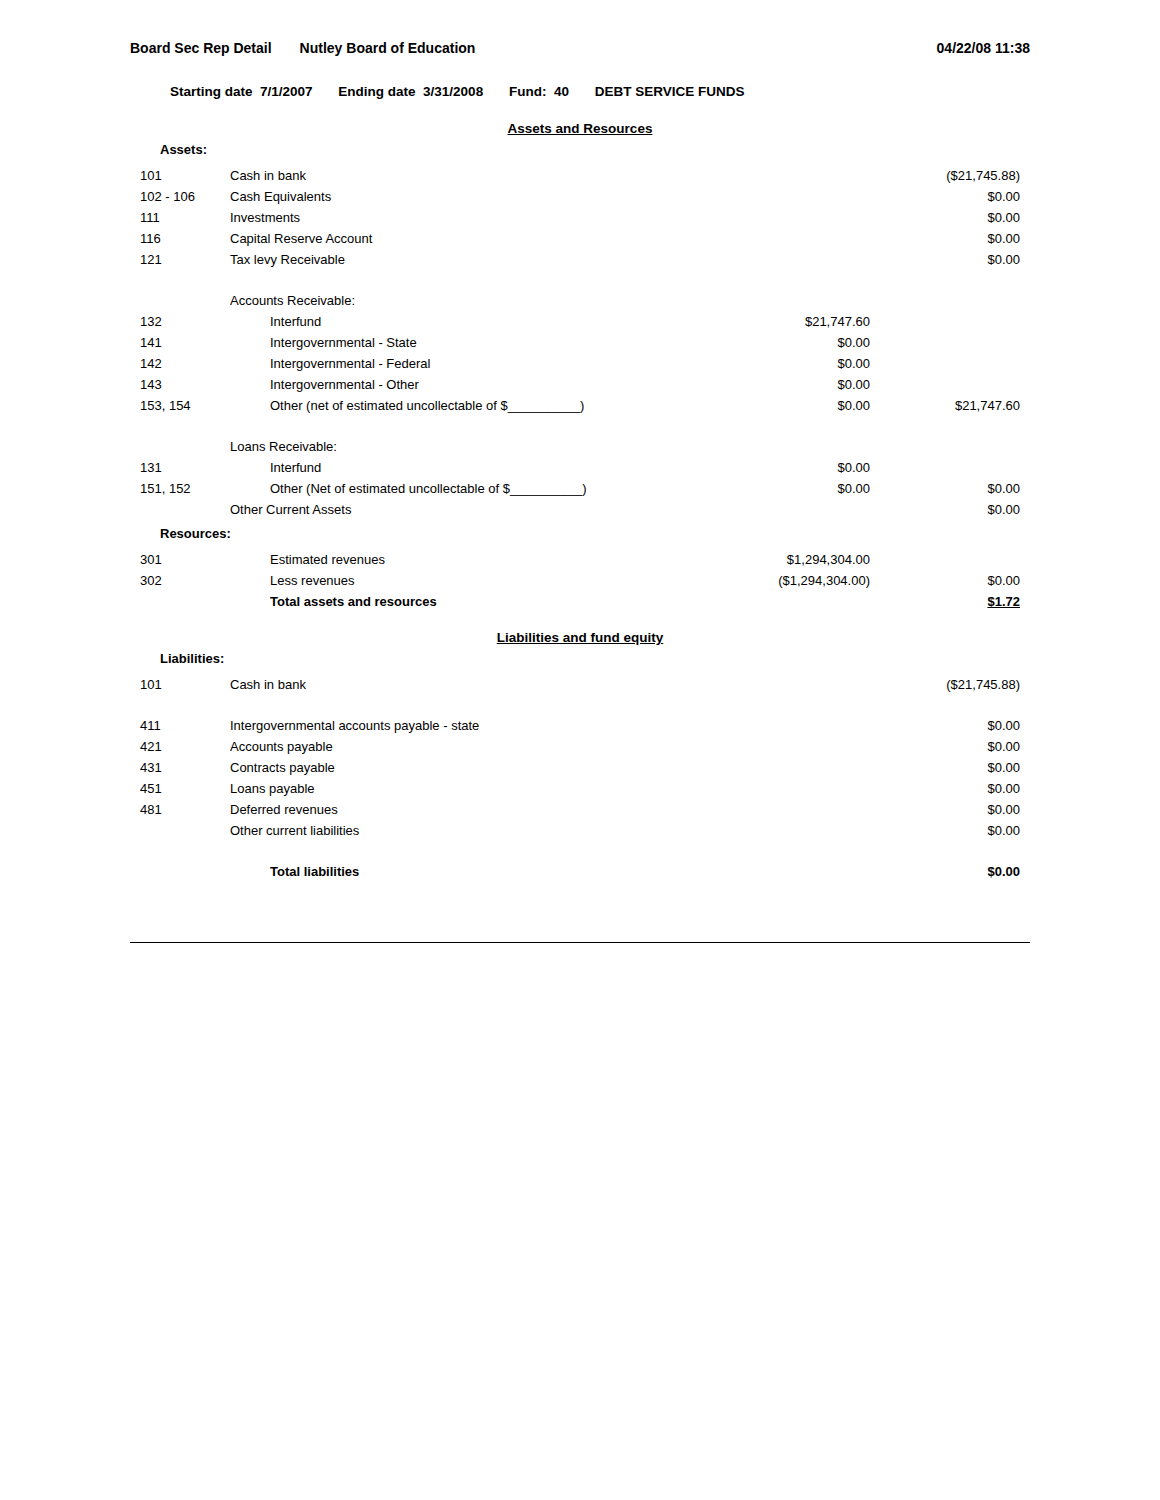Board Sec Rep Detail Nutley Board of Education
04/22/08 11:38
Starting date 7/1/2007 Ending date 3/31/2008 Fund: 40 DEBT SERVICE FUNDS
Assets and Resources
Assets:
| 101 | Cash in bank | | ($21,745.88) |
| 102 - 106 | Cash Equivalents | | $0.00 |
| 111 | Investments | | $0.00 |
| 116 | Capital Reserve Account | | $0.00 |
| 121 | Tax levy Receivable | | $0.00 |
| | Accounts Receivable: | | |
| 132 | Interfund | $21,747.60 | |
| 141 | Intergovernmental - State | $0.00 | |
| 142 | Intergovernmental - Federal | $0.00 | |
| 143 | Intergovernmental - Other | $0.00 | |
| 153, 154 | Other (net of estimated uncollectable of $__________) | $0.00 | $21,747.60 |
| | Loans Receivable: | | |
| 131 | Interfund | $0.00 | |
| 151, 152 | Other (Net of estimated uncollectable of $__________) | $0.00 | $0.00 |
| | Other Current Assets | | $0.00 |
Resources:
| 301 | Estimated revenues | $1,294,304.00 | |
| 302 | Less revenues | ($1,294,304.00) | $0.00 |
| | Total assets and resources | | $1.72 |
Liabilities and fund equity
Liabilities:
| 101 | Cash in bank | | ($21,745.88) |
| 411 | Intergovernmental accounts payable - state | | $0.00 |
| 421 | Accounts payable | | $0.00 |
| 431 | Contracts payable | | $0.00 |
| 451 | Loans payable | | $0.00 |
| 481 | Deferred revenues | | $0.00 |
| | Other current liabilities | | $0.00 |
| | Total liabilities | | $0.00 |